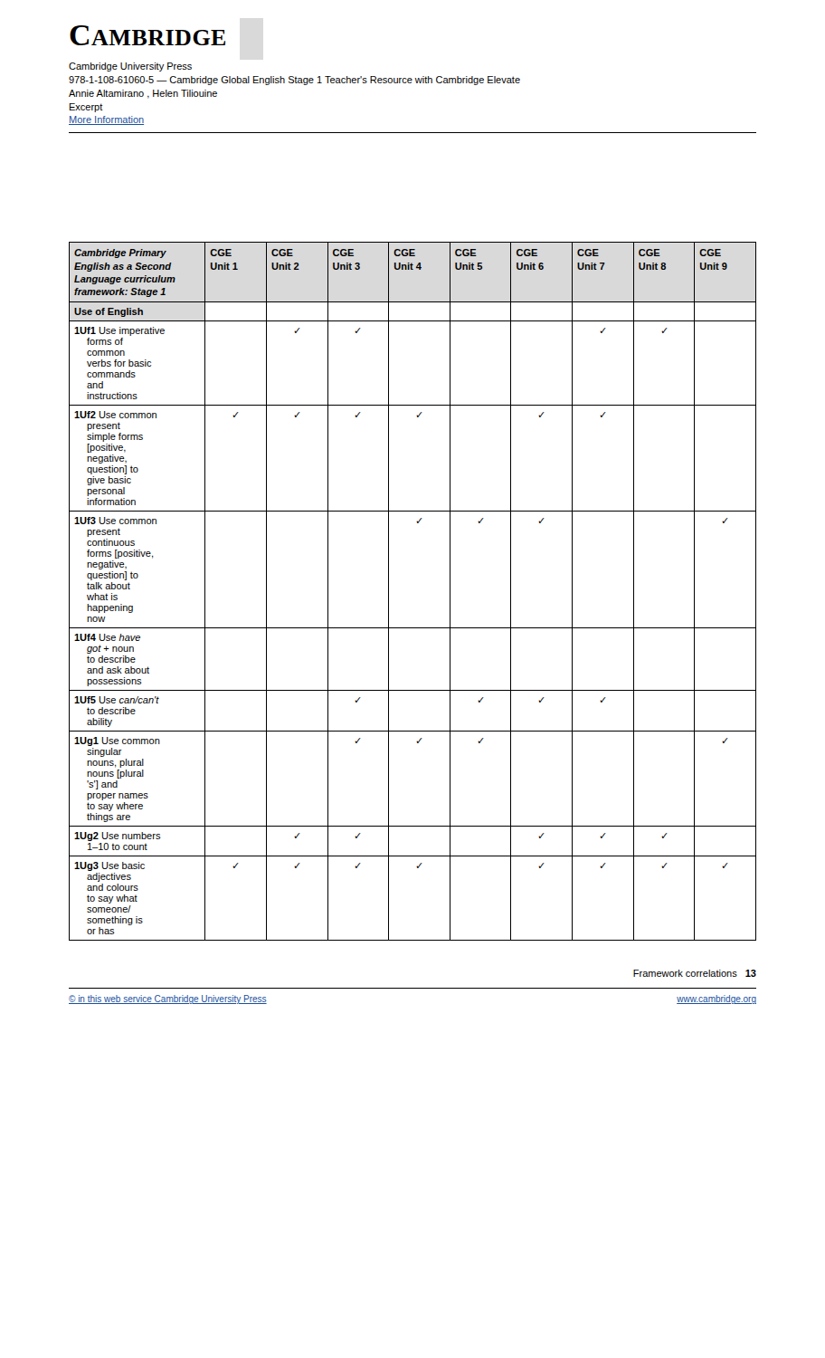CAMBRIDGE
Cambridge University Press
978-1-108-61060-5 — Cambridge Global English Stage 1 Teacher's Resource with Cambridge Elevate
Annie Altamirano , Helen Tiliouine
Excerpt
More Information
| Cambridge Primary English as a Second Language curriculum framework: Stage 1 | CGE Unit 1 | CGE Unit 2 | CGE Unit 3 | CGE Unit 4 | CGE Unit 5 | CGE Unit 6 | CGE Unit 7 | CGE Unit 8 | CGE Unit 9 |
| --- | --- | --- | --- | --- | --- | --- | --- | --- | --- |
| Use of English | | | | | | | | | |
| 1Uf1 Use imperative forms of common verbs for basic commands and instructions | | ✓ | ✓ | | | | ✓ | ✓ | |
| 1Uf2 Use common present simple forms [positive, negative, question] to give basic personal information | ✓ | ✓ | ✓ | ✓ | | ✓ | ✓ | | |
| 1Uf3 Use common present continuous forms [positive, negative, question] to talk about what is happening now | | | | ✓ | ✓ | ✓ | | | ✓ |
| 1Uf4 Use have got + noun to describe and ask about possessions | | | | | | | | | |
| 1Uf5 Use can/can't to describe ability | | | ✓ | | ✓ | ✓ | ✓ | | |
| 1Ug1 Use common singular nouns, plural nouns [plural 's'] and proper names to say where things are | | | ✓ | ✓ | ✓ | | | | ✓ |
| 1Ug2 Use numbers 1–10 to count | | ✓ | ✓ | | | ✓ | ✓ | ✓ | |
| 1Ug3 Use basic adjectives and colours to say what someone/ something is or has | ✓ | ✓ | ✓ | ✓ | | ✓ | ✓ | ✓ | ✓ |
Framework correlations 13
© in this web service Cambridge University Press www.cambridge.org